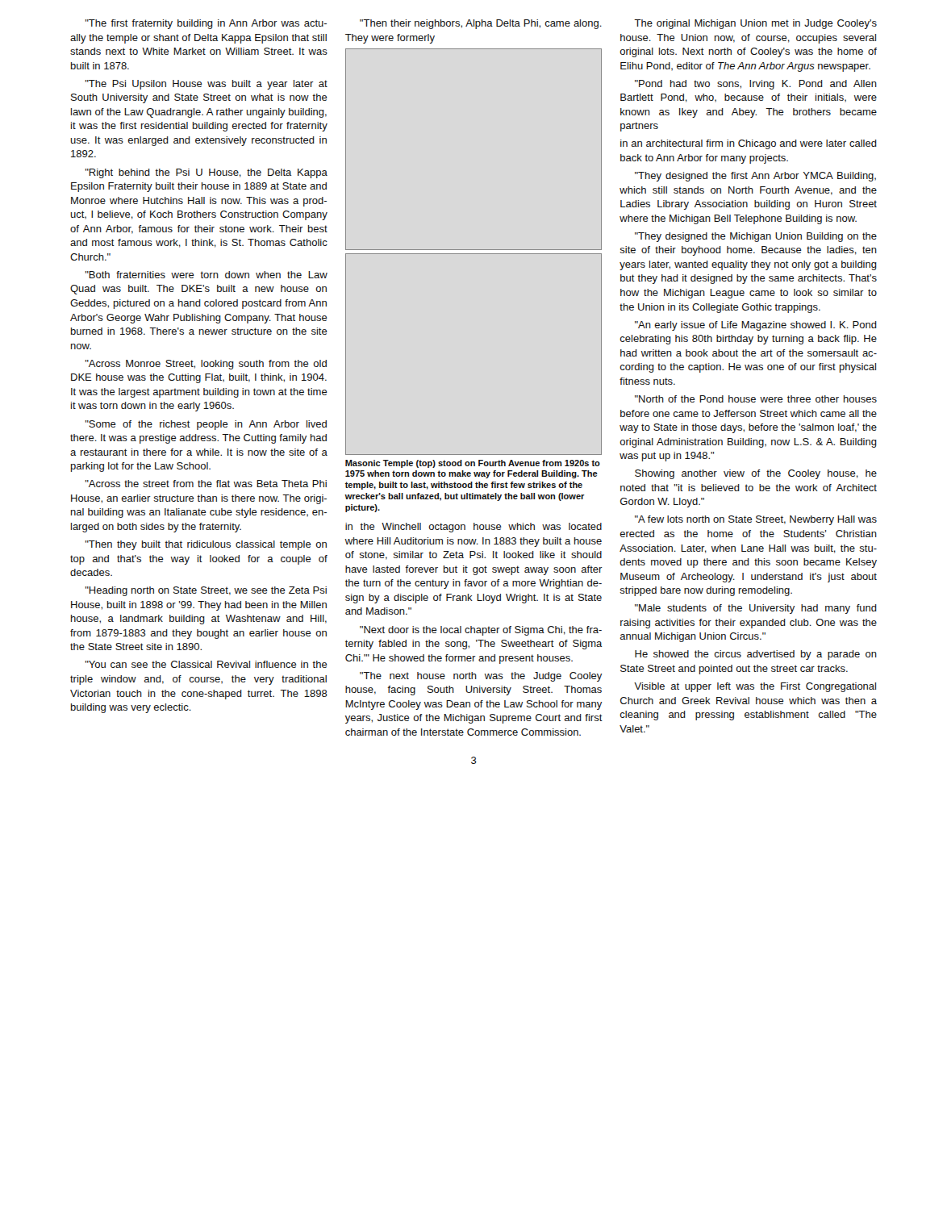"The first fraternity building in Ann Arbor was actually the temple or shant of Delta Kappa Epsilon that still stands next to White Market on William Street. It was built in 1878.
"The Psi Upsilon House was built a year later at South University and State Street on what is now the lawn of the Law Quadrangle. A rather ungainly building, it was the first residential building erected for fraternity use. It was enlarged and extensively reconstructed in 1892.
"Right behind the Psi U House, the Delta Kappa Epsilon Fraternity built their house in 1889 at State and Monroe where Hutchins Hall is now. This was a product, I believe, of Koch Brothers Construction Company of Ann Arbor, famous for their stone work. Their best and most famous work, I think, is St. Thomas Catholic Church."
"Both fraternities were torn down when the Law Quad was built. The DKE's built a new house on Geddes, pictured on a hand colored postcard from Ann Arbor's George Wahr Publishing Company. That house burned in 1968. There's a newer structure on the site now.
"Across Monroe Street, looking south from the old DKE house was the Cutting Flat, built, I think, in 1904. It was the largest apartment building in town at the time it was torn down in the early 1960s.
"Some of the richest people in Ann Arbor lived there. It was a prestige address. The Cutting family had a restaurant in there for a while. It is now the site of a parking lot for the Law School.
"Across the street from the flat was Beta Theta Phi House, an earlier structure than is there now. The original building was an Italianate cube style residence, enlarged on both sides by the fraternity.
"Then they built that ridiculous classical temple on top and that's the way it looked for a couple of decades.
"Heading north on State Street, we see the Zeta Psi House, built in 1898 or '99. They had been in the Millen house, a landmark building at Washtenaw and Hill, from 1879-1883 and they bought an earlier house on the State Street site in 1890.
"You can see the Classical Revival influence in the triple window and, of course, the very traditional Victorian touch in the cone-shaped turret. The 1898 building was very eclectic.
"Then their neighbors, Alpha Delta Phi, came along. They were formerly
Masonic Temple (top) stood on Fourth Avenue from 1920s to 1975 when torn down to make way for Federal Building. The temple, built to last, withstood the first few strikes of the wrecker's ball unfazed, but ultimately the ball won (lower picture).
in the Winchell octagon house which was located where Hill Auditorium is now. In 1883 they built a house of stone, similar to Zeta Psi. It looked like it should have lasted forever but it got swept away soon after the turn of the century in favor of a more Wrightian design by a disciple of Frank Lloyd Wright. It is at State and Madison."
"Next door is the local chapter of Sigma Chi, the fraternity fabled in the song, 'The Sweetheart of Sigma Chi.'" He showed the former and present houses.
"The next house north was the Judge Cooley house, facing South University Street. Thomas McIntyre Cooley was Dean of the Law School for many years, Justice of the Michigan Supreme Court and first chairman of the Interstate Commerce Commission.
The original Michigan Union met in Judge Cooley's house. The Union now, of course, occupies several original lots. Next north of Cooley's was the home of Elihu Pond, editor of The Ann Arbor Argus newspaper.
"Pond had two sons, Irving K. Pond and Allen Bartlett Pond, who, because of their initials, were known as Ikey and Abey. The brothers became partners
in an architectural firm in Chicago and were later called back to Ann Arbor for many projects.
"They designed the first Ann Arbor YMCA Building, which still stands on North Fourth Avenue, and the Ladies Library Association building on Huron Street where the Michigan Bell Telephone Building is now.
"They designed the Michigan Union Building on the site of their boyhood home. Because the ladies, ten years later, wanted equality they not only got a building but they had it designed by the same architects. That's how the Michigan League came to look so similar to the Union in its Collegiate Gothic trappings.
"An early issue of Life Magazine showed I. K. Pond celebrating his 80th birthday by turning a back flip. He had written a book about the art of the somersault according to the caption. He was one of our first physical fitness nuts.
"North of the Pond house were three other houses before one came to Jefferson Street which came all the way to State in those days, before the 'salmon loaf,' the original Administration Building, now L.S. & A. Building was put up in 1948."
Showing another view of the Cooley house, he noted that "it is believed to be the work of Architect Gordon W. Lloyd."
"A few lots north on State Street, Newberry Hall was erected as the home of the Students' Christian Association. Later, when Lane Hall was built, the students moved up there and this soon became Kelsey Museum of Archeology. I understand it's just about stripped bare now during remodeling.
"Male students of the University had many fund raising activities for their expanded club. One was the annual Michigan Union Circus."
He showed the circus advertised by a parade on State Street and pointed out the street car tracks.
Visible at upper left was the First Congregational Church and Greek Revival house which was then a cleaning and pressing establishment called "The Valet."
3